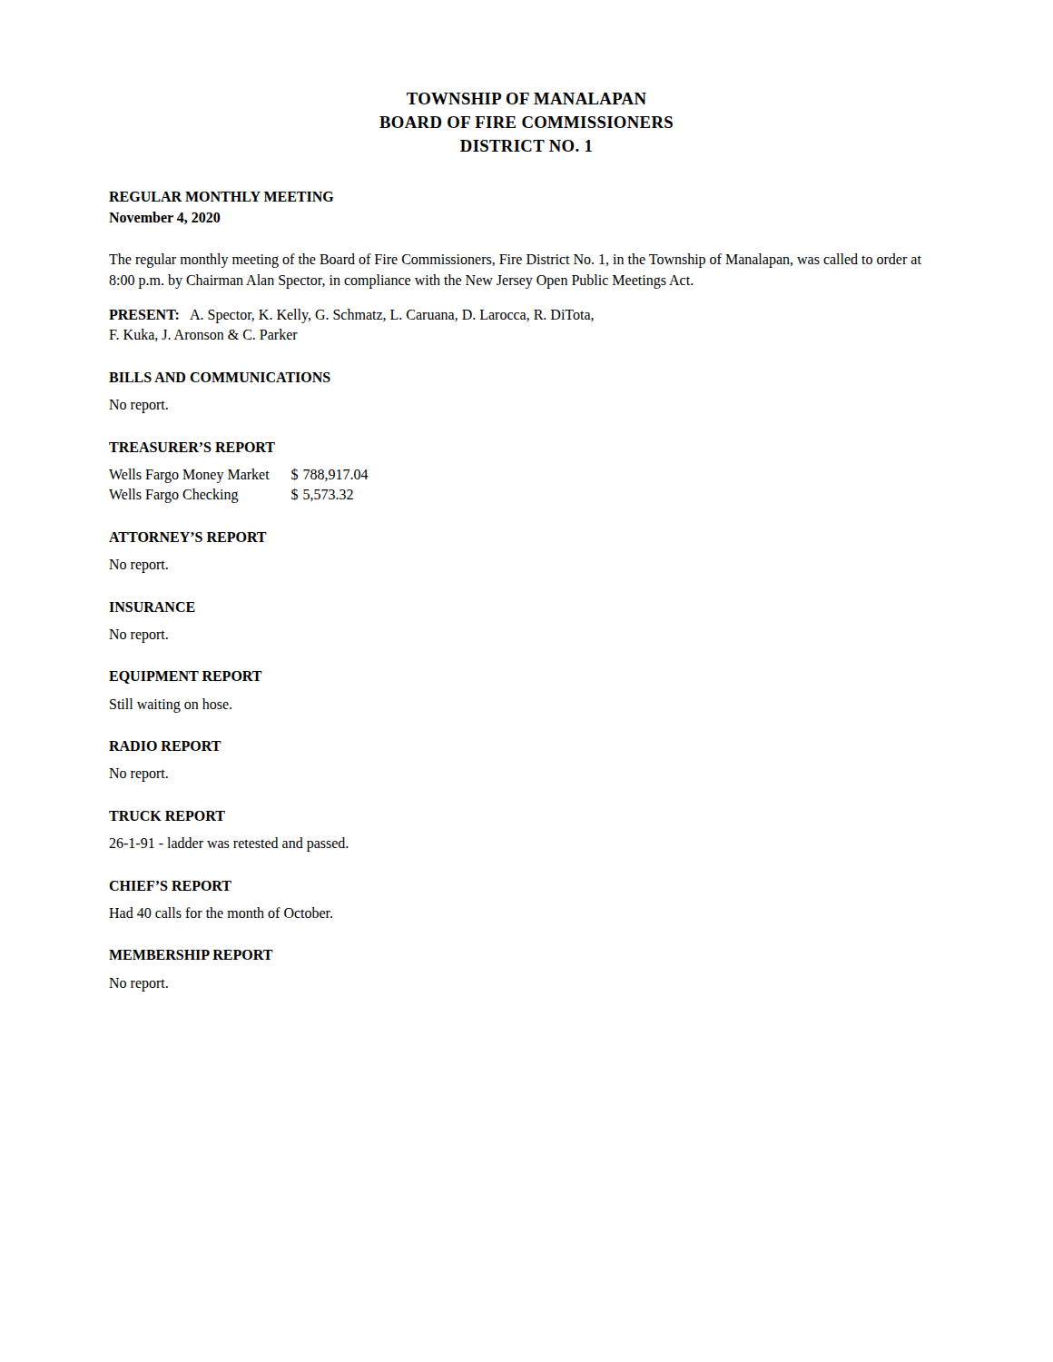TOWNSHIP OF MANALAPAN
BOARD OF FIRE COMMISSIONERS
DISTRICT NO. 1
REGULAR MONTHLY MEETING
November 4, 2020
The regular monthly meeting of the Board of Fire Commissioners, Fire District No. 1, in the Township of Manalapan, was called to order at 8:00 p.m. by Chairman Alan Spector, in compliance with the New Jersey Open Public Meetings Act.
PRESENT: A. Spector, K. Kelly, G. Schmatz, L. Caruana, D. Larocca, R. DiTota,
F. Kuka, J. Aronson & C. Parker
BILLS AND COMMUNICATIONS
No report.
TREASURER’S REPORT
| Wells Fargo Money Market | $ | 788,917.04 |
| Wells Fargo Checking | $ | 5,573.32 |
ATTORNEY’S REPORT
No report.
INSURANCE
No report.
EQUIPMENT REPORT
Still waiting on hose.
RADIO REPORT
No report.
TRUCK REPORT
26-1-91 - ladder was retested and passed.
CHIEF’S REPORT
Had 40 calls for the month of October.
MEMBERSHIP REPORT
No report.